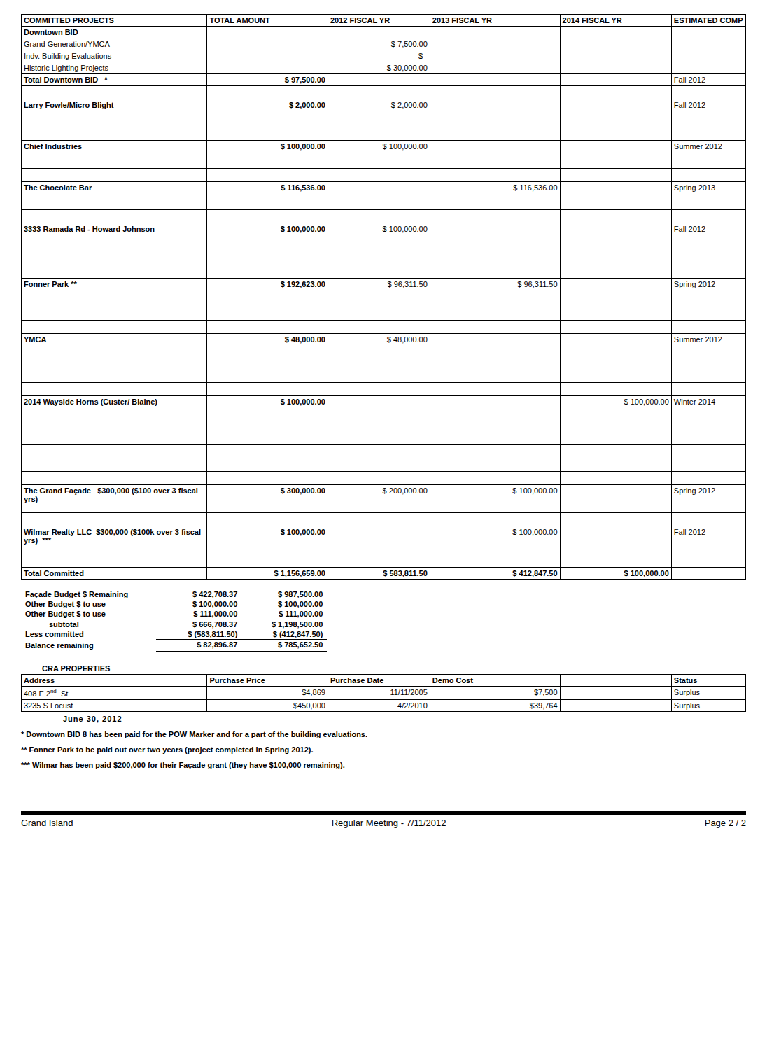| COMMITTED PROJECTS | TOTAL AMOUNT | 2012 FISCAL YR | 2013 FISCAL YR | 2014 FISCAL YR | ESTIMATED COMP |
| --- | --- | --- | --- | --- | --- |
| Downtown BID | | | | | |
| Grand Generation/YMCA | | $ 7,500.00 | | | |
| Indv. Building Evaluations | | $ - | | | |
| Historic Lighting Projects | | $ 30,000.00 | | | |
| Total Downtown BID * | $ 97,500.00 | | | | Fall 2012 |
| Larry Fowle/Micro Blight | $ 2,000.00 | $ 2,000.00 | | | Fall 2012 |
| Chief Industries | $ 100,000.00 | $ 100,000.00 | | | Summer 2012 |
| The Chocolate Bar | $ 116,536.00 | | $ 116,536.00 | | Spring 2013 |
| 3333 Ramada Rd - Howard Johnson | $ 100,000.00 | $ 100,000.00 | | | Fall 2012 |
| Fonner Park ** | $ 192,623.00 | $ 96,311.50 | $ 96,311.50 | | Spring 2012 |
| YMCA | $ 48,000.00 | $ 48,000.00 | | | Summer 2012 |
| 2014 Wayside Horns (Custer/ Blaine) | $ 100,000.00 | | | $ 100,000.00 | Winter 2014 |
| The Grand Façade $300,000 ($100 over 3 fiscal yrs) | $ 300,000.00 | $ 200,000.00 | $ 100,000.00 | | Spring 2012 |
| Wilmar Realty LLC $300,000 ($100k over 3 fiscal yrs) *** | $ 100,000.00 | | $ 100,000.00 | | Fall 2012 |
| Total Committed | $ 1,156,659.00 | $ 583,811.50 | $ 412,847.50 | $ 100,000.00 | |
| Façade Budget $ Remaining | $ 422,708.37 | $ 987,500.00 |
| Other Budget $ to use | $ 100,000.00 | $ 100,000.00 |
| Other Budget $ to use | $ 111,000.00 | $ 111,000.00 |
| subtotal | $ 666,708.37 | $ 1,198,500.00 |
| Less committed | $ (583,811.50) | $ (412,847.50) |
| Balance remaining | $ 82,896.87 | $ 785,652.50 |
CRA PROPERTIES
| Address | Purchase Price | Purchase Date | Demo Cost | | Status |
| --- | --- | --- | --- | --- | --- |
| 408 E 2 nd St | $4,869 | 11/11/2005 | $7,500 | | Surplus |
| 3235 S Locust | $450,000 | 4/2/2010 | $39,764 | | Surplus |
June 30, 2012
* Downtown BID 8 has been paid for the POW Marker and for a part of the building evaluations.
** Fonner Park to be paid out over two years (project completed in Spring 2012).
*** Wilmar has been paid $200,000 for their Façade grant (they have $100,000 remaining).
Grand Island Regular Meeting - 7/11/2012 Page 2 / 2